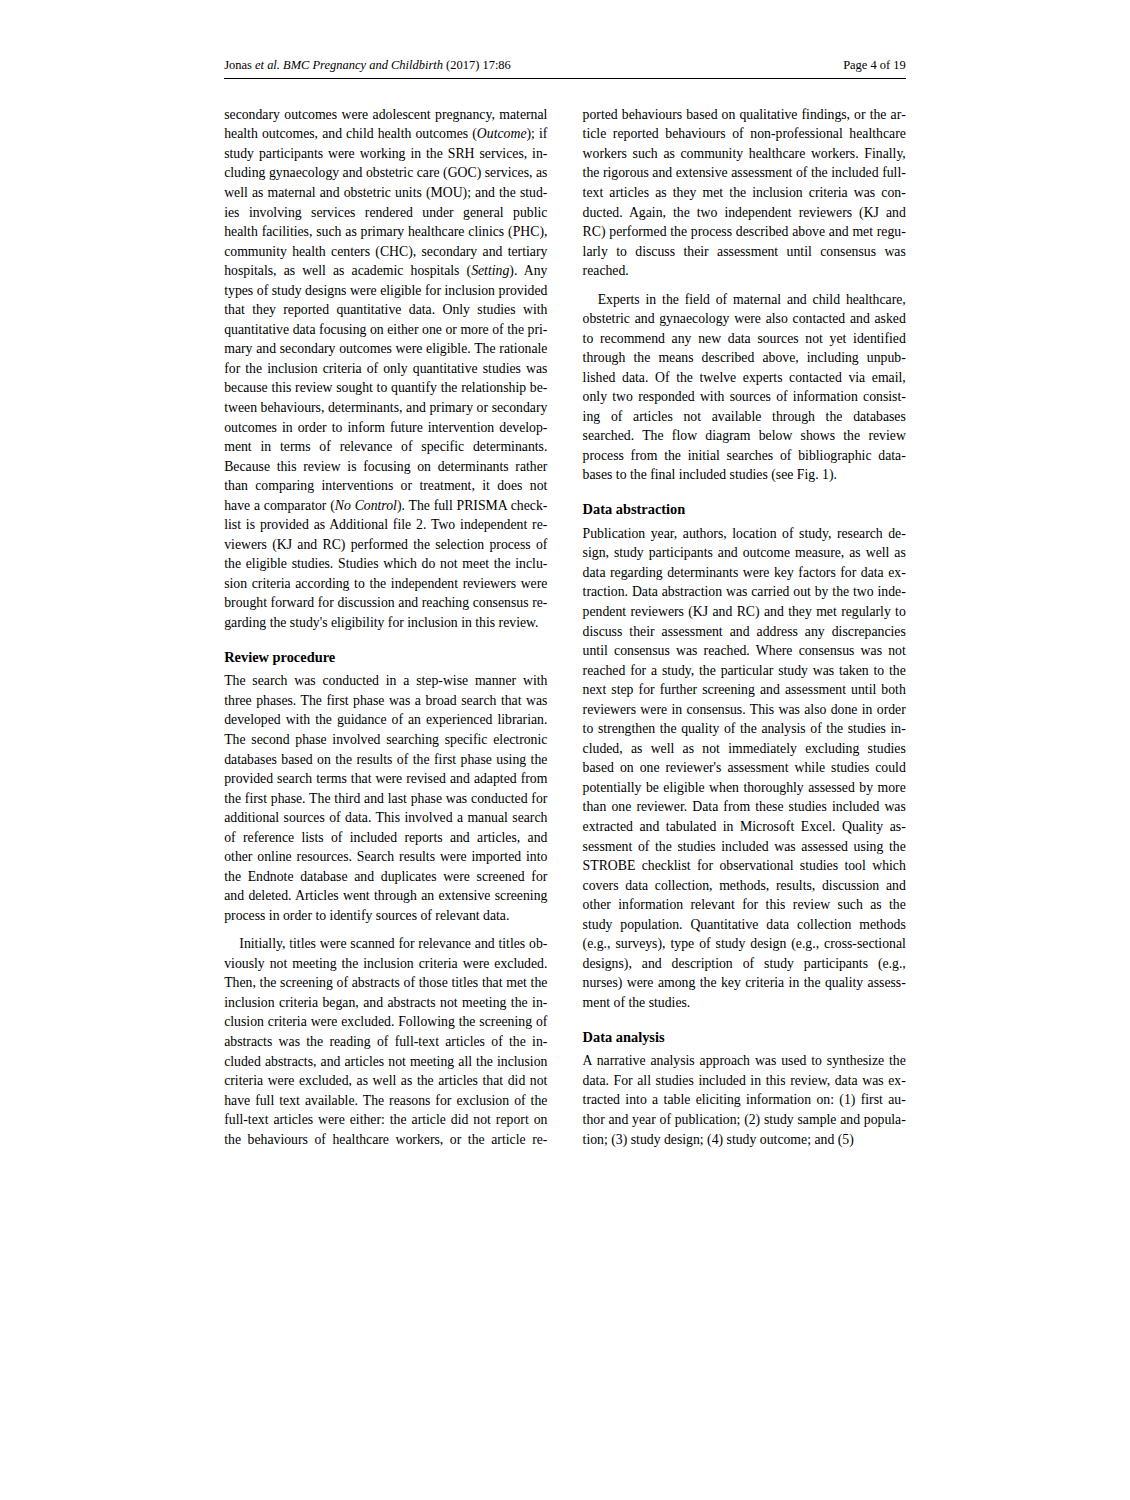Jonas et al. BMC Pregnancy and Childbirth (2017) 17:86
Page 4 of 19
secondary outcomes were adolescent pregnancy, maternal health outcomes, and child health outcomes (Outcome); if study participants were working in the SRH services, including gynaecology and obstetric care (GOC) services, as well as maternal and obstetric units (MOU); and the studies involving services rendered under general public health facilities, such as primary healthcare clinics (PHC), community health centers (CHC), secondary and tertiary hospitals, as well as academic hospitals (Setting). Any types of study designs were eligible for inclusion provided that they reported quantitative data. Only studies with quantitative data focusing on either one or more of the primary and secondary outcomes were eligible. The rationale for the inclusion criteria of only quantitative studies was because this review sought to quantify the relationship between behaviours, determinants, and primary or secondary outcomes in order to inform future intervention development in terms of relevance of specific determinants. Because this review is focusing on determinants rather than comparing interventions or treatment, it does not have a comparator (No Control). The full PRISMA checklist is provided as Additional file 2. Two independent reviewers (KJ and RC) performed the selection process of the eligible studies. Studies which do not meet the inclusion criteria according to the independent reviewers were brought forward for discussion and reaching consensus regarding the study's eligibility for inclusion in this review.
Review procedure
The search was conducted in a step-wise manner with three phases. The first phase was a broad search that was developed with the guidance of an experienced librarian. The second phase involved searching specific electronic databases based on the results of the first phase using the provided search terms that were revised and adapted from the first phase. The third and last phase was conducted for additional sources of data. This involved a manual search of reference lists of included reports and articles, and other online resources. Search results were imported into the Endnote database and duplicates were screened for and deleted. Articles went through an extensive screening process in order to identify sources of relevant data.
Initially, titles were scanned for relevance and titles obviously not meeting the inclusion criteria were excluded. Then, the screening of abstracts of those titles that met the inclusion criteria began, and abstracts not meeting the inclusion criteria were excluded. Following the screening of abstracts was the reading of full-text articles of the included abstracts, and articles not meeting all the inclusion criteria were excluded, as well as the articles that did not have full text available. The reasons for exclusion of the full-text articles were either: the article did not report on the behaviours of healthcare workers, or the article reported behaviours based on qualitative findings, or the article reported behaviours of non-professional healthcare workers such as community healthcare workers. Finally, the rigorous and extensive assessment of the included full-text articles as they met the inclusion criteria was conducted. Again, the two independent reviewers (KJ and RC) performed the process described above and met regularly to discuss their assessment until consensus was reached.
Experts in the field of maternal and child healthcare, obstetric and gynaecology were also contacted and asked to recommend any new data sources not yet identified through the means described above, including unpublished data. Of the twelve experts contacted via email, only two responded with sources of information consisting of articles not available through the databases searched. The flow diagram below shows the review process from the initial searches of bibliographic databases to the final included studies (see Fig. 1).
Data abstraction
Publication year, authors, location of study, research design, study participants and outcome measure, as well as data regarding determinants were key factors for data extraction. Data abstraction was carried out by the two independent reviewers (KJ and RC) and they met regularly to discuss their assessment and address any discrepancies until consensus was reached. Where consensus was not reached for a study, the particular study was taken to the next step for further screening and assessment until both reviewers were in consensus. This was also done in order to strengthen the quality of the analysis of the studies included, as well as not immediately excluding studies based on one reviewer's assessment while studies could potentially be eligible when thoroughly assessed by more than one reviewer. Data from these studies included was extracted and tabulated in Microsoft Excel. Quality assessment of the studies included was assessed using the STROBE checklist for observational studies tool which covers data collection, methods, results, discussion and other information relevant for this review such as the study population. Quantitative data collection methods (e.g., surveys), type of study design (e.g., cross-sectional designs), and description of study participants (e.g., nurses) were among the key criteria in the quality assessment of the studies.
Data analysis
A narrative analysis approach was used to synthesize the data. For all studies included in this review, data was extracted into a table eliciting information on: (1) first author and year of publication; (2) study sample and population; (3) study design; (4) study outcome; and (5)